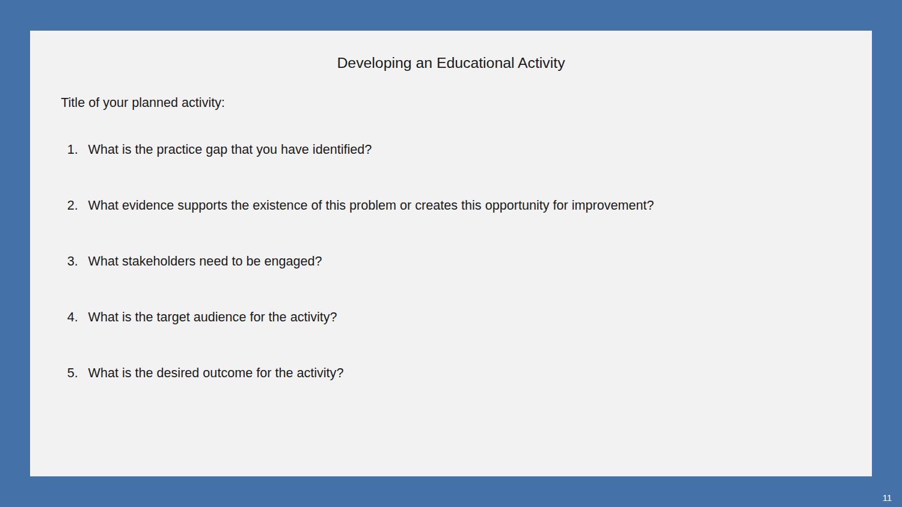Developing an Educational Activity
Title of your planned activity:
What is the practice gap that you have identified?
What evidence supports the existence of this problem or creates this opportunity for improvement?
What stakeholders need to be engaged?
What is the target audience for the activity?
What is the desired outcome for the activity?
11